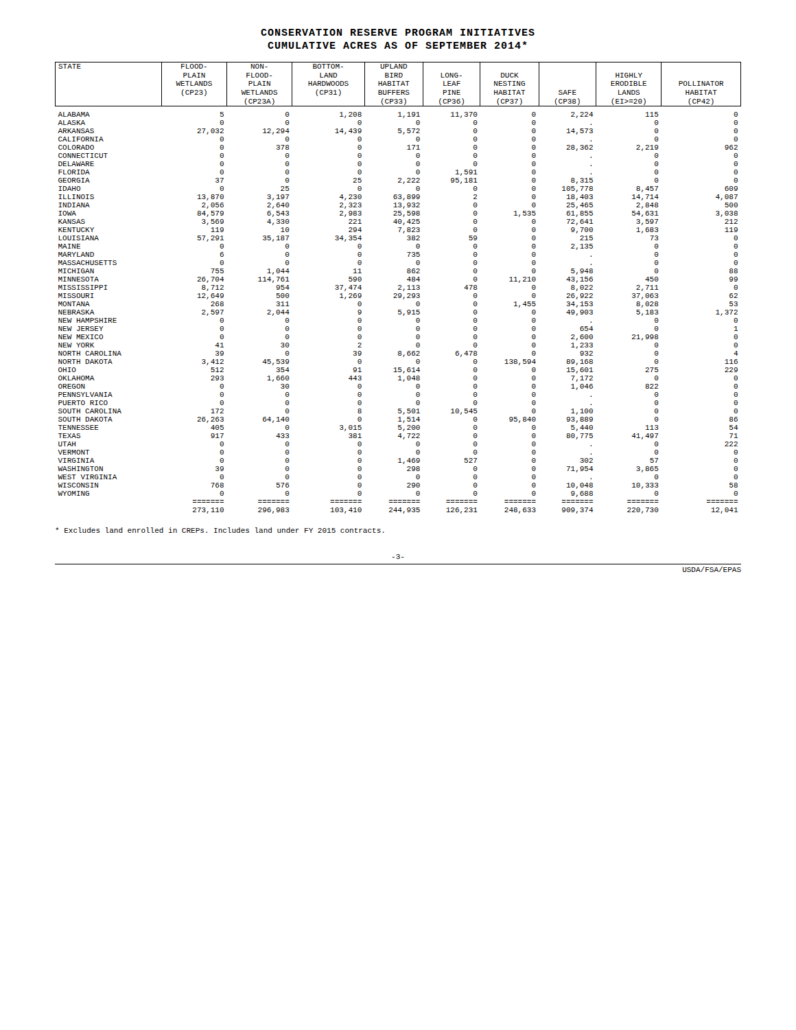CONSERVATION RESERVE PROGRAM INITIATIVES
CUMULATIVE ACRES AS OF SEPTEMBER 2014*
| STATE | FLOOD- | NON- | BOTTOM- | UPLAND | | | | | |
| --- | --- | --- | --- | --- | --- | --- | --- | --- | --- |
| PLAIN | FLOOD- | LAND | BIRD | LONG- | DUCK | | HIGHLY | |
| WETLANDS | PLAIN | HARDWOODS | HABITAT | LEAF | NESTING | | ERODIBLE | POLLINATOR |
| (CP23) | WETLANDS | (CP31) | BUFFERS | PINE | HABITAT | SAFE | LANDS | HABITAT |
| | | (CP23A) | | (CP33) | (CP36) | (CP37) | (CP38) | (EI>=20) | (CP42) |
| ALABAMA | 5 | 0 | 1,208 | 1,191 | 11,370 | 0 | 2,224 | 115 | 0 |
| ALASKA | 0 | 0 | 0 | 0 | 0 | 0 | . | 0 | 0 |
| ARKANSAS | 27,032 | 12,294 | 14,439 | 5,572 | 0 | 0 | 14,573 | 0 | 0 |
| CALIFORNIA | 0 | 0 | 0 | 0 | 0 | 0 | . | 0 | 0 |
| COLORADO | 0 | 378 | 0 | 171 | 0 | 0 | 28,362 | 2,219 | 962 |
| CONNECTICUT | 0 | 0 | 0 | 0 | 0 | 0 | . | 0 | 0 |
| DELAWARE | 0 | 0 | 0 | 0 | 0 | 0 | . | 0 | 0 |
| FLORIDA | 0 | 0 | 0 | 0 | 1,591 | 0 | . | 0 | 0 |
| GEORGIA | 37 | 0 | 25 | 2,222 | 95,181 | 0 | 8,315 | 0 | 0 |
| IDAHO | 0 | 25 | 0 | 0 | 0 | 0 | 105,778 | 8,457 | 609 |
| ILLINOIS | 13,870 | 3,197 | 4,230 | 63,899 | 2 | 0 | 18,403 | 14,714 | 4,087 |
| INDIANA | 2,056 | 2,640 | 2,323 | 13,932 | 0 | 0 | 25,465 | 2,848 | 500 |
| IOWA | 84,579 | 6,543 | 2,983 | 25,598 | 0 | 1,535 | 61,855 | 54,631 | 3,038 |
| KANSAS | 3,569 | 4,330 | 221 | 40,425 | 0 | 0 | 72,641 | 3,597 | 212 |
| KENTUCKY | 119 | 10 | 294 | 7,823 | 0 | 0 | 9,700 | 1,683 | 119 |
| LOUISIANA | 57,291 | 35,187 | 34,354 | 382 | 59 | 0 | 215 | 73 | 0 |
| MAINE | 0 | 0 | 0 | 0 | 0 | 0 | 2,135 | 0 | 0 |
| MARYLAND | 6 | 0 | 0 | 735 | 0 | 0 | . | 0 | 0 |
| MASSACHUSETTS | 0 | 0 | 0 | 0 | 0 | 0 | . | 0 | 0 |
| MICHIGAN | 755 | 1,044 | 11 | 862 | 0 | 0 | 5,948 | 0 | 88 |
| MINNESOTA | 26,704 | 114,761 | 590 | 484 | 0 | 11,210 | 43,156 | 450 | 99 |
| MISSISSIPPI | 8,712 | 954 | 37,474 | 2,113 | 478 | 0 | 8,022 | 2,711 | 0 |
| MISSOURI | 12,649 | 500 | 1,269 | 29,293 | 0 | 0 | 26,922 | 37,063 | 62 |
| MONTANA | 268 | 311 | 0 | 0 | 0 | 1,455 | 34,153 | 8,028 | 53 |
| NEBRASKA | 2,597 | 2,044 | 9 | 5,915 | 0 | 0 | 49,903 | 5,183 | 1,372 |
| NEW HAMPSHIRE | 0 | 0 | 0 | 0 | 0 | 0 | . | 0 | 0 |
| NEW JERSEY | 0 | 0 | 0 | 0 | 0 | 0 | 654 | 0 | 1 |
| NEW MEXICO | 0 | 0 | 0 | 0 | 0 | 0 | 2,600 | 21,998 | 0 |
| NEW YORK | 41 | 30 | 2 | 0 | 0 | 0 | 1,233 | 0 | 0 |
| NORTH CAROLINA | 39 | 0 | 39 | 8,662 | 6,478 | 0 | 932 | 0 | 4 |
| NORTH DAKOTA | 3,412 | 45,539 | 0 | 0 | 0 | 138,594 | 89,168 | 0 | 116 |
| OHIO | 512 | 354 | 91 | 15,614 | 0 | 0 | 15,601 | 275 | 229 |
| OKLAHOMA | 293 | 1,660 | 443 | 1,048 | 0 | 0 | 7,172 | 0 | 0 |
| OREGON | 0 | 30 | 0 | 0 | 0 | 0 | 1,046 | 822 | 0 |
| PENNSYLVANIA | 0 | 0 | 0 | 0 | 0 | 0 | . | 0 | 0 |
| PUERTO RICO | 0 | 0 | 0 | 0 | 0 | 0 | . | 0 | 0 |
| SOUTH CAROLINA | 172 | 0 | 8 | 5,501 | 10,545 | 0 | 1,100 | 0 | 0 |
| SOUTH DAKOTA | 26,263 | 64,140 | 0 | 1,514 | 0 | 95,840 | 93,889 | 0 | 86 |
| TENNESSEE | 405 | 0 | 3,015 | 5,200 | 0 | 0 | 5,440 | 113 | 54 |
| TEXAS | 917 | 433 | 381 | 4,722 | 0 | 0 | 80,775 | 41,497 | 71 |
| UTAH | 0 | 0 | 0 | 0 | 0 | 0 | . | 0 | 222 |
| VERMONT | 0 | 0 | 0 | 0 | 0 | 0 | . | 0 | 0 |
| VIRGINIA | 0 | 0 | 0 | 1,469 | 527 | 0 | 302 | 57 | 0 |
| WASHINGTON | 39 | 0 | 0 | 298 | 0 | 0 | 71,954 | 3,865 | 0 |
| WEST VIRGINIA | 0 | 0 | 0 | 0 | 0 | 0 | . | 0 | 0 |
| WISCONSIN | 768 | 576 | 0 | 290 | 0 | 0 | 10,048 | 10,333 | 58 |
| WYOMING | 0 | 0 | 0 | 0 | 0 | 0 | 9,688 | 0 | 0 |
| | ======= | ======= | ======= | ======= | ======= | ======= | ======= | ======= | ======= |
| | 273,110 | 296,983 | 103,410 | 244,935 | 126,231 | 248,633 | 909,374 | 220,730 | 12,041 |
* Excludes land enrolled in CREPs. Includes land under FY 2015 contracts.
-3-
USDA/FSA/EPAS